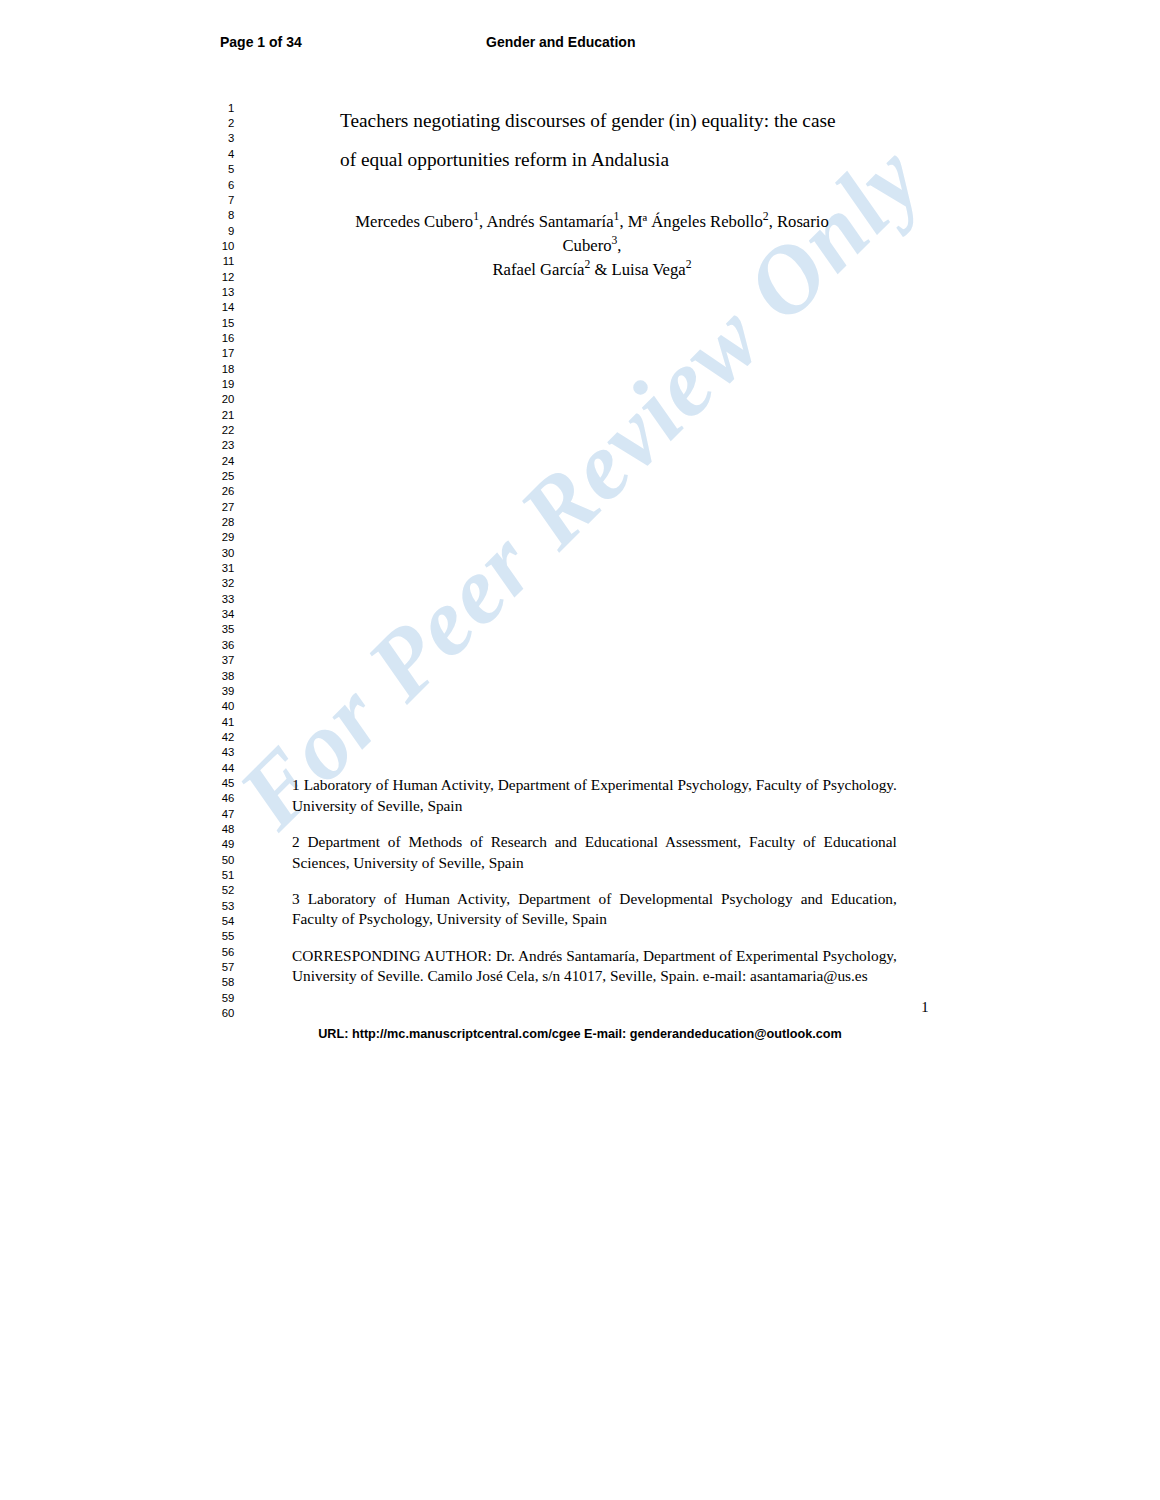Page 1 of 34
Gender and Education
1
2
3
4
5
6
7
8
9
10
11
12
13
14
15
16
17
18
19
20
21
22
23
24
25
26
27
28
29
30
31
32
33
34
35
36
37
38
39
40
41
42
43
44
45
46
47
48
49
50
51
52
53
54
55
56
57
58
59
60
For Peer Review Only
Teachers negotiating discourses of gender (in) equality: the case of equal opportunities reform in Andalusia
Mercedes Cubero1, Andrés Santamaría1, Mª Ángeles Rebollo2, Rosario Cubero3,
Rafael García2 & Luisa Vega2
1 Laboratory of Human Activity, Department of Experimental Psychology, Faculty of Psychology. University of Seville, Spain
2 Department of Methods of Research and Educational Assessment, Faculty of Educational Sciences, University of Seville, Spain
3 Laboratory of Human Activity, Department of Developmental Psychology and Education, Faculty of Psychology, University of Seville, Spain
CORRESPONDING AUTHOR: Dr. Andrés Santamaría, Department of Experimental Psychology, University of Seville. Camilo José Cela, s/n 41017, Seville, Spain. e-mail: asantamaria@us.es
1
URL: http://mc.manuscriptcentral.com/cgee E-mail: genderandeducation@outlook.com